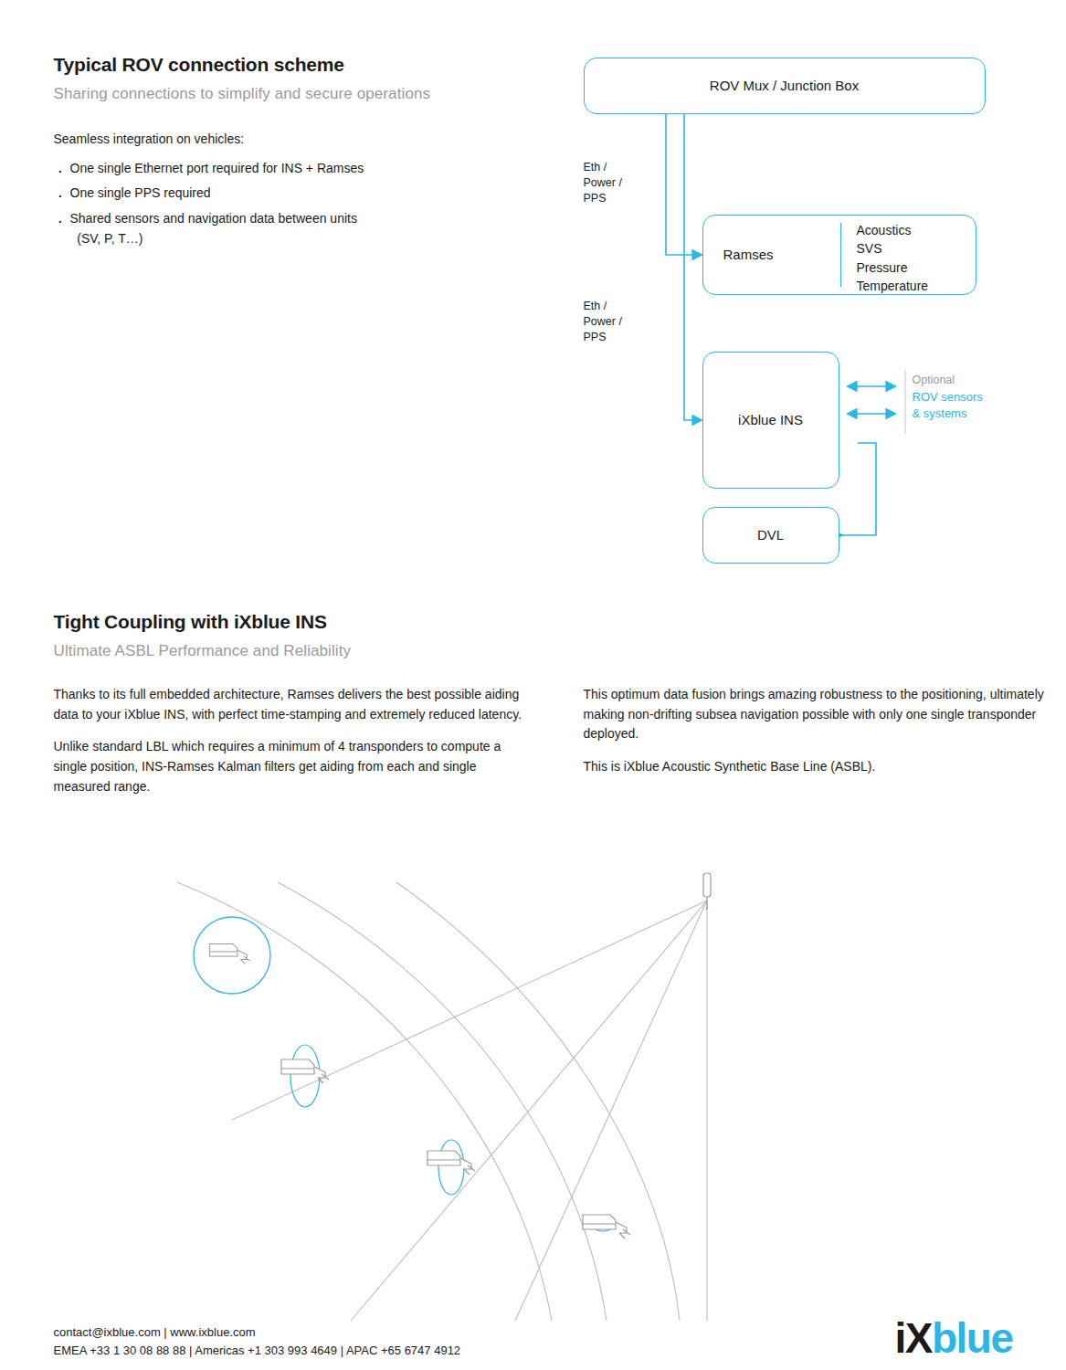Typical ROV connection scheme
Sharing connections to simplify and secure operations
Seamless integration on vehicles:
One single Ethernet port required for INS + Ramses
One single PPS required
Shared sensors and navigation data between units
(SV, P, T…)
ROV Mux / Junction Box
Ramses Acoustics
SVS
Pressure
Temperature
iXblue INS
DVL
Eth /
Power /
PPS
Eth /
Power /
PPS
Optional
ROV sensors
& systems
Tight Coupling with iXblue INS
Ultimate ASBL Performance and Reliability
Thanks to its full embedded architecture, Ramses delivers the best possible aiding data to your iXblue INS, with perfect time-stamping and extremely reduced latency.
Unlike standard LBL which requires a minimum of 4 transponders to compute a single position, INS-Ramses Kalman filters get aiding from each and single measured range.
This optimum data fusion brings amazing robustness to the positioning, ultimately making non-drifting subsea navigation possible with only one single transponder deployed.
This is iXblue Acoustic Synthetic Base Line (ASBL).
contact@ixblue.com | www.ixblue.com
EMEA +33 1 30 08 88 88 | Americas +1 303 993 4649 | APAC +65 6747 4912
iXblue